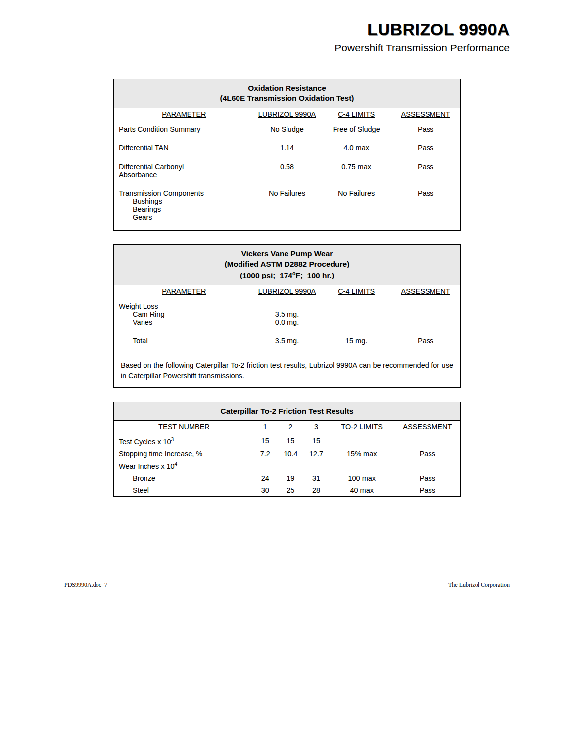LUBRIZOL 9990A
Powershift Transmission Performance
| Oxidation Resistance (4L60E Transmission Oxidation Test) |
| PARAMETER | LUBRIZOL 9990A | C-4 LIMITS | ASSESSMENT |
| Parts Condition Summary | No Sludge | Free of Sludge | Pass |
| Differential TAN | 1.14 | 4.0 max | Pass |
| Differential Carbonyl Absorbance | 0.58 | 0.75 max | Pass |
| Transmission Components Bushings Bearings Gears | No Failures | No Failures | Pass |
| Vickers Vane Pump Wear (Modified ASTM D2882 Procedure) (1000 psi; 174 o F; 100 hr.) |
| PARAMETER | LUBRIZOL 9990A | C-4 LIMITS | ASSESSMENT |
| Weight Loss Cam Ring Vanes | 3.5 mg. 0.0 mg. | | |
| Total | 3.5 mg. | 15 mg. | Pass |
| Based on the following Caterpillar To-2 friction test results, Lubrizol 9990A can be recommended for use in Caterpillar Powershift transmissions. |
| Caterpillar To-2 Friction Test Results |
| TEST NUMBER | 1 | 2 | 3 | TO-2 LIMITS | ASSESSMENT |
| Test Cycles x 10 3 | 15 | 15 | 15 | | |
| Stopping time Increase, % | 7.2 | 10.4 | 12.7 | 15% max | Pass |
| Wear Inches x 10 4 | | | | | |
| Bronze | 24 | 19 | 31 | 100 max | Pass |
| Steel | 30 | 25 | 28 | 40 max | Pass |
PDS9990A.doc 7 The Lubrizol Corporation